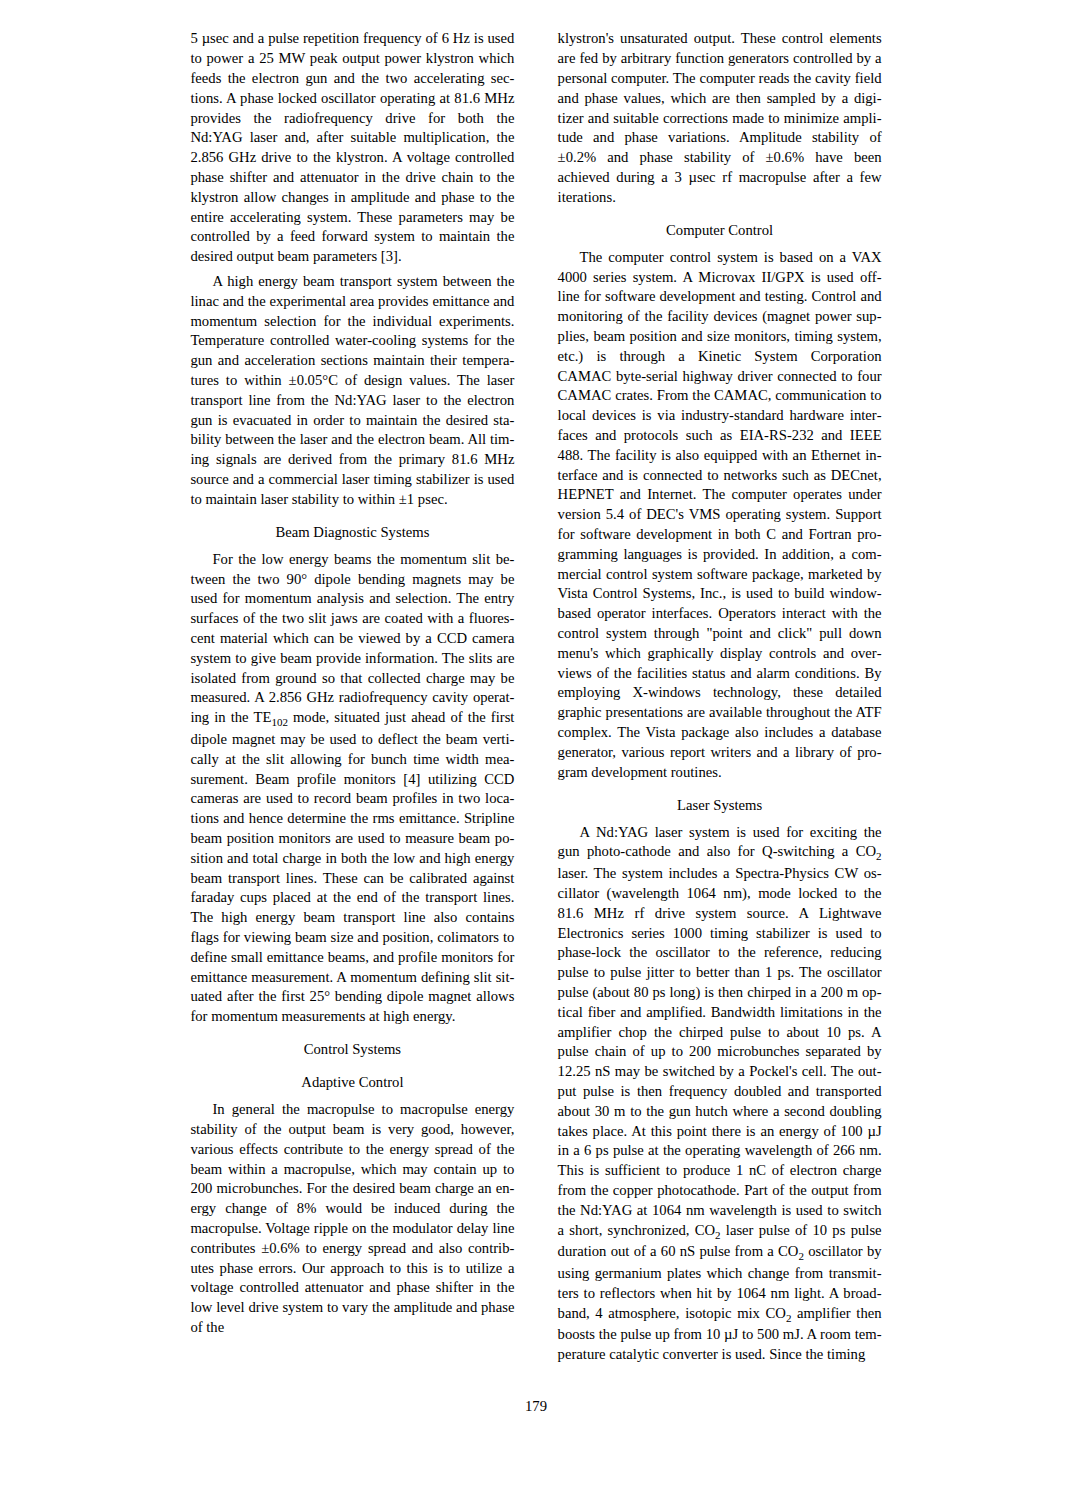5 µsec and a pulse repetition frequency of 6 Hz is used to power a 25 MW peak output power klystron which feeds the electron gun and the two accelerating sections. A phase locked oscillator operating at 81.6 MHz provides the radiofrequency drive for both the Nd:YAG laser and, after suitable multiplication, the 2.856 GHz drive to the klystron. A voltage controlled phase shifter and attenuator in the drive chain to the klystron allow changes in amplitude and phase to the entire accelerating system. These parameters may be controlled by a feed forward system to maintain the desired output beam parameters [3].
A high energy beam transport system between the linac and the experimental area provides emittance and momentum selection for the individual experiments. Temperature controlled water-cooling systems for the gun and acceleration sections maintain their temperatures to within ±0.05°C of design values. The laser transport line from the Nd:YAG laser to the electron gun is evacuated in order to maintain the desired stability between the laser and the electron beam. All timing signals are derived from the primary 81.6 MHz source and a commercial laser timing stabilizer is used to maintain laser stability to within ±1 psec.
Beam Diagnostic Systems
For the low energy beams the momentum slit between the two 90° dipole bending magnets may be used for momentum analysis and selection. The entry surfaces of the two slit jaws are coated with a fluorescent material which can be viewed by a CCD camera system to give beam provide information. The slits are isolated from ground so that collected charge may be measured. A 2.856 GHz radiofrequency cavity operating in the TE102 mode, situated just ahead of the first dipole magnet may be used to deflect the beam vertically at the slit allowing for bunch time width measurement. Beam profile monitors [4] utilizing CCD cameras are used to record beam profiles in two locations and hence determine the rms emittance. Stripline beam position monitors are used to measure beam position and total charge in both the low and high energy beam transport lines. These can be calibrated against faraday cups placed at the end of the transport lines. The high energy beam transport line also contains flags for viewing beam size and position, colimators to define small emittance beams, and profile monitors for emittance measurement. A momentum defining slit situated after the first 25° bending dipole magnet allows for momentum measurements at high energy.
Control Systems
Adaptive Control
In general the macropulse to macropulse energy stability of the output beam is very good, however, various effects contribute to the energy spread of the beam within a macropulse, which may contain up to 200 microbunches. For the desired beam charge an energy change of 8% would be induced during the macropulse. Voltage ripple on the modulator delay line contributes ±0.6% to energy spread and also contributes phase errors. Our approach to this is to utilize a voltage controlled attenuator and phase shifter in the low level drive system to vary the amplitude and phase of the
klystron's unsaturated output. These control elements are fed by arbitrary function generators controlled by a personal computer. The computer reads the cavity field and phase values, which are then sampled by a digitizer and suitable corrections made to minimize amplitude and phase variations. Amplitude stability of ±0.2% and phase stability of ±0.6% have been achieved during a 3 µsec rf macropulse after a few iterations.
Computer Control
The computer control system is based on a VAX 4000 series system. A Microvax II/GPX is used off-line for software development and testing. Control and monitoring of the facility devices (magnet power supplies, beam position and size monitors, timing system, etc.) is through a Kinetic System Corporation CAMAC byte-serial highway driver connected to four CAMAC crates. From the CAMAC, communication to local devices is via industry-standard hardware interfaces and protocols such as EIA-RS-232 and IEEE 488. The facility is also equipped with an Ethernet interface and is connected to networks such as DECnet, HEPNET and Internet. The computer operates under version 5.4 of DEC's VMS operating system. Support for software development in both C and Fortran programming languages is provided. In addition, a commercial control system software package, marketed by Vista Control Systems, Inc., is used to build window-based operator interfaces. Operators interact with the control system through "point and click" pull down menu's which graphically display controls and overviews of the facilities status and alarm conditions. By employing X-windows technology, these detailed graphic presentations are available throughout the ATF complex. The Vista package also includes a database generator, various report writers and a library of program development routines.
Laser Systems
A Nd:YAG laser system is used for exciting the gun photo-cathode and also for Q-switching a CO2 laser. The system includes a Spectra-Physics CW oscillator (wavelength 1064 nm), mode locked to the 81.6 MHz rf drive system source. A Lightwave Electronics series 1000 timing stabilizer is used to phase-lock the oscillator to the reference, reducing pulse to pulse jitter to better than 1 ps. The oscillator pulse (about 80 ps long) is then chirped in a 200 m optical fiber and amplified. Bandwidth limitations in the amplifier chop the chirped pulse to about 10 ps. A pulse chain of up to 200 microbunches separated by 12.25 nS may be switched by a Pockel's cell. The output pulse is then frequency doubled and transported about 30 m to the gun hutch where a second doubling takes place. At this point there is an energy of 100 µJ in a 6 ps pulse at the operating wavelength of 266 nm. This is sufficient to produce 1 nC of electron charge from the copper photocathode. Part of the output from the Nd:YAG at 1064 nm wavelength is used to switch a short, synchronized, CO2 laser pulse of 10 ps pulse duration out of a 60 nS pulse from a CO2 oscillator by using germanium plates which change from transmitters to reflectors when hit by 1064 nm light. A broadband, 4 atmosphere, isotopic mix CO2 amplifier then boosts the pulse up from 10 µJ to 500 mJ. A room temperature catalytic converter is used. Since the timing
179